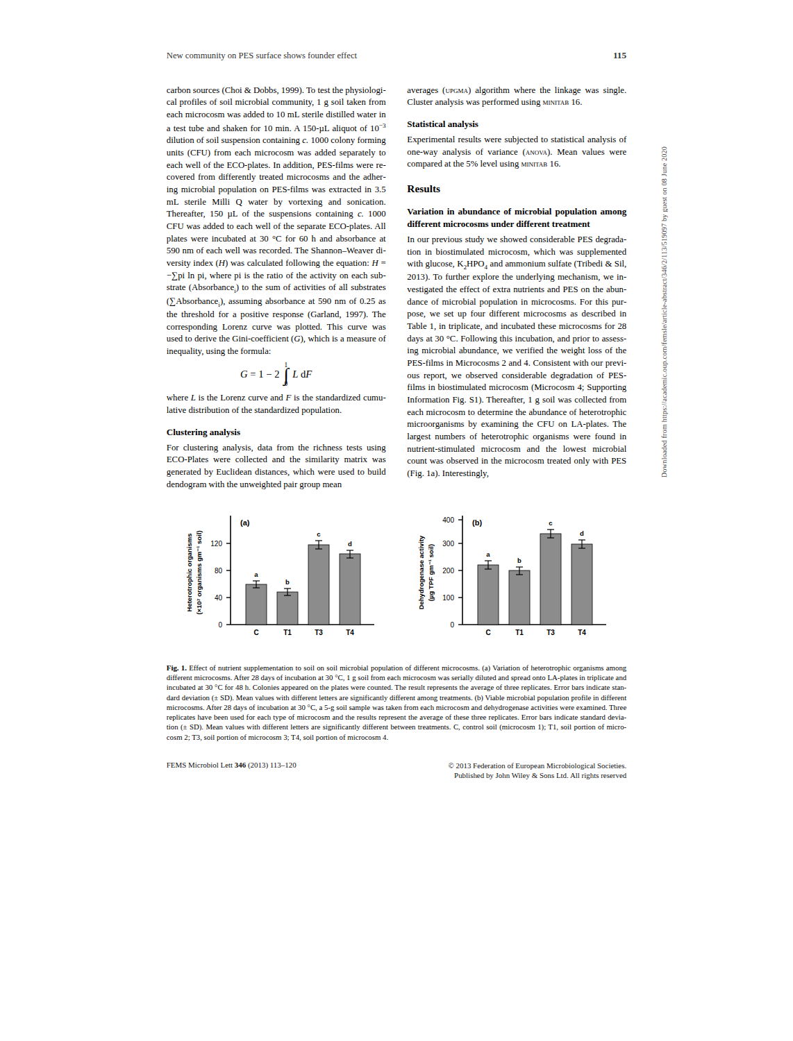New community on PES surface shows founder effect 115
Downloaded from https://academic.oup.com/femsle/article-abstract/346/2/113/519097 by guest on 08 June 2020
carbon sources (Choi & Dobbs, 1999). To test the physiological profiles of soil microbial community, 1 g soil taken from each microcosm was added to 10 mL sterile distilled water in a test tube and shaken for 10 min. A 150-µL aliquot of 10−3 dilution of soil suspension containing c. 1000 colony forming units (CFU) from each microcosm was added separately to each well of the ECO-plates. In addition, PES-films were recovered from differently treated microcosms and the adhering microbial population on PES-films was extracted in 3.5 mL sterile Milli Q water by vortexing and sonication. Thereafter, 150 µL of the suspensions containing c. 1000 CFU was added to each well of the separate ECO-plates. All plates were incubated at 30 °C for 60 h and absorbance at 590 nm of each well was recorded. The Shannon–Weaver diversity index (H) was calculated following the equation: H = −∑pi ln pi, where pi is the ratio of the activity on each substrate (Absorbancei) to the sum of activities of all substrates (∑Absorbancei), assuming absorbance at 590 nm of 0.25 as the threshold for a positive response (Garland, 1997). The corresponding Lorenz curve was plotted. This curve was used to derive the Gini-coefficient (G), which is a measure of inequality, using the formula:
G = 1 − 2 ∫10 L dF
where L is the Lorenz curve and F is the standardized cumulative distribution of the standardized population.
Clustering analysis
For clustering analysis, data from the richness tests using ECO-Plates were collected and the similarity matrix was generated by Euclidean distances, which were used to build dendogram with the unweighted pair group mean
averages (upgma) algorithm where the linkage was single. Cluster analysis was performed using minitab 16.
Statistical analysis
Experimental results were subjected to statistical analysis of one-way analysis of variance (anova). Mean values were compared at the 5% level using minitab 16.
Results
Variation in abundance of microbial population among different microcosms under different treatment
In our previous study we showed considerable PES degradation in biostimulated microcosm, which was supplemented with glucose, K2HPO4 and ammonium sulfate (Tribedi & Sil, 2013). To further explore the underlying mechanism, we investigated the effect of extra nutrients and PES on the abundance of microbial population in microcosms. For this purpose, we set up four different microcosms as described in Table 1, in triplicate, and incubated these microcosms for 28 days at 30 °C. Following this incubation, and prior to assessing microbial abundance, we verified the weight loss of the PES-films in Microcosms 2 and 4. Consistent with our previous report, we observed considerable degradation of PES-films in biostimulated microcosm (Microcosm 4; Supporting Information Fig. S1). Thereafter, 1 g soil was collected from each microcosm to determine the abundance of heterotrophic microorganisms by examining the CFU on LA-plates. The largest numbers of heterotrophic organisms were found in nutrient-stimulated microcosm and the lowest microbial count was observed in the microcosm treated only with PES (Fig. 1a). Interestingly,
0 40 80 120 Heterotrophic organisms (×10⁷ organisms gm⁻¹ soil) (a) a b c d C T1 T3 T4
0 100 200 300 400 Dehydrogenase activity (µg TPF gm⁻¹ soil) (b) a b c d C T1 T3 T4
Fig. 1. Effect of nutrient supplementation to soil on soil microbial population of different microcosms. (a) Variation of heterotrophic organisms among different microcosms. After 28 days of incubation at 30 °C, 1 g soil from each microcosm was serially diluted and spread onto LA-plates in triplicate and incubated at 30 °C for 48 h. Colonies appeared on the plates were counted. The result represents the average of three replicates. Error bars indicate standard deviation (± SD). Mean values with different letters are significantly different among treatments. (b) Viable microbial population profile in different microcosms. After 28 days of incubation at 30 °C, a 5-g soil sample was taken from each microcosm and dehydrogenase activities were examined. Three replicates have been used for each type of microcosm and the results represent the average of these three replicates. Error bars indicate standard deviation (± SD). Mean values with different letters are significantly different between treatments. C, control soil (microcosm 1); T1, soil portion of microcosm 2; T3, soil portion of microcosm 3; T4, soil portion of microcosm 4.
FEMS Microbiol Lett 346 (2013) 113–120
© 2013 Federation of European Microbiological Societies.
Published by John Wiley & Sons Ltd. All rights reserved